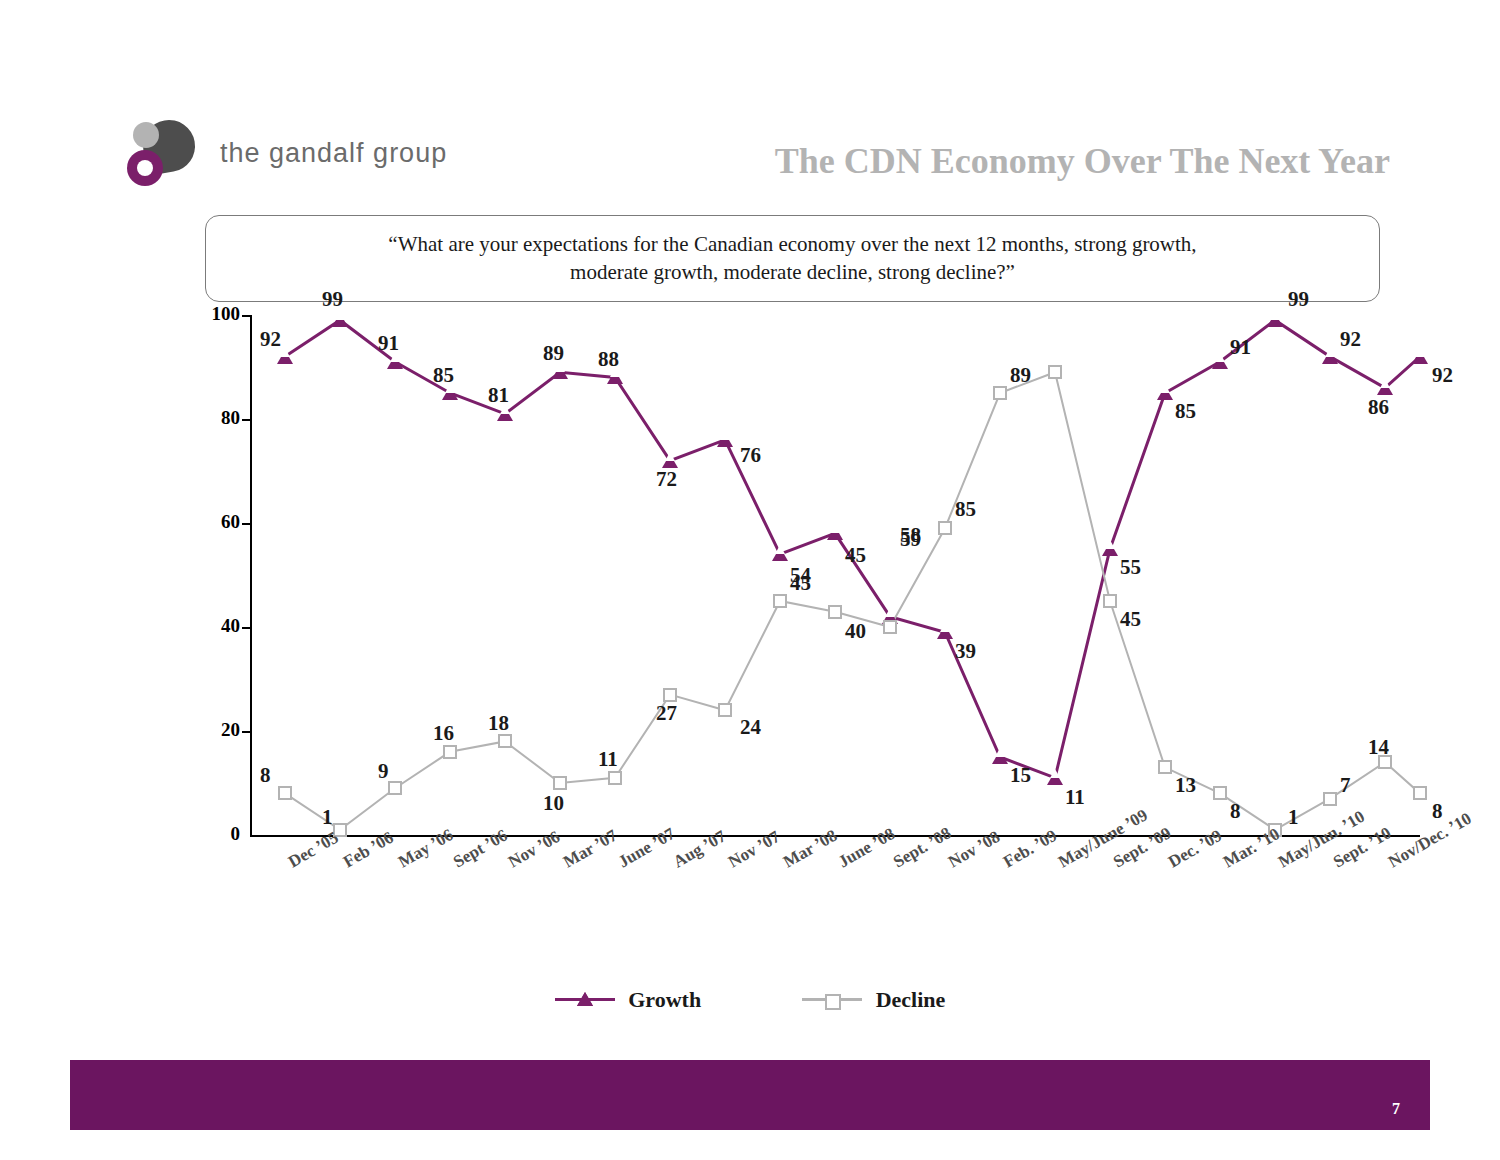the gandalf group
The CDN Economy Over The Next Year
“What are your expectations for the Canadian economy over the next 12 months, strong growth,
moderate growth, moderate decline, strong decline?”
100
80
60
40
20
0
92
99
91
85
81
89
88
72
76
54
45
58
39
15
11
55
85
91
99
92
86
92
8
1
9
16
18
10
11
27
24
45
40
59
85
89
45
13
8
1
7
14
8
Dec ’05
Feb ’06
May ’06
Sept ’06
Nov ’06
Mar ’07
June ’07
Aug ’07
Nov ’07
Mar ’08
June ’08
Sept. ’08
Nov ’08
Feb. ’09
May/June ’09
Sept. ’09
Dec. ’09
Mar. ’10
May/Jun. ’10
Sept. ’10
Nov/Dec. ’10
Growth Decline
7